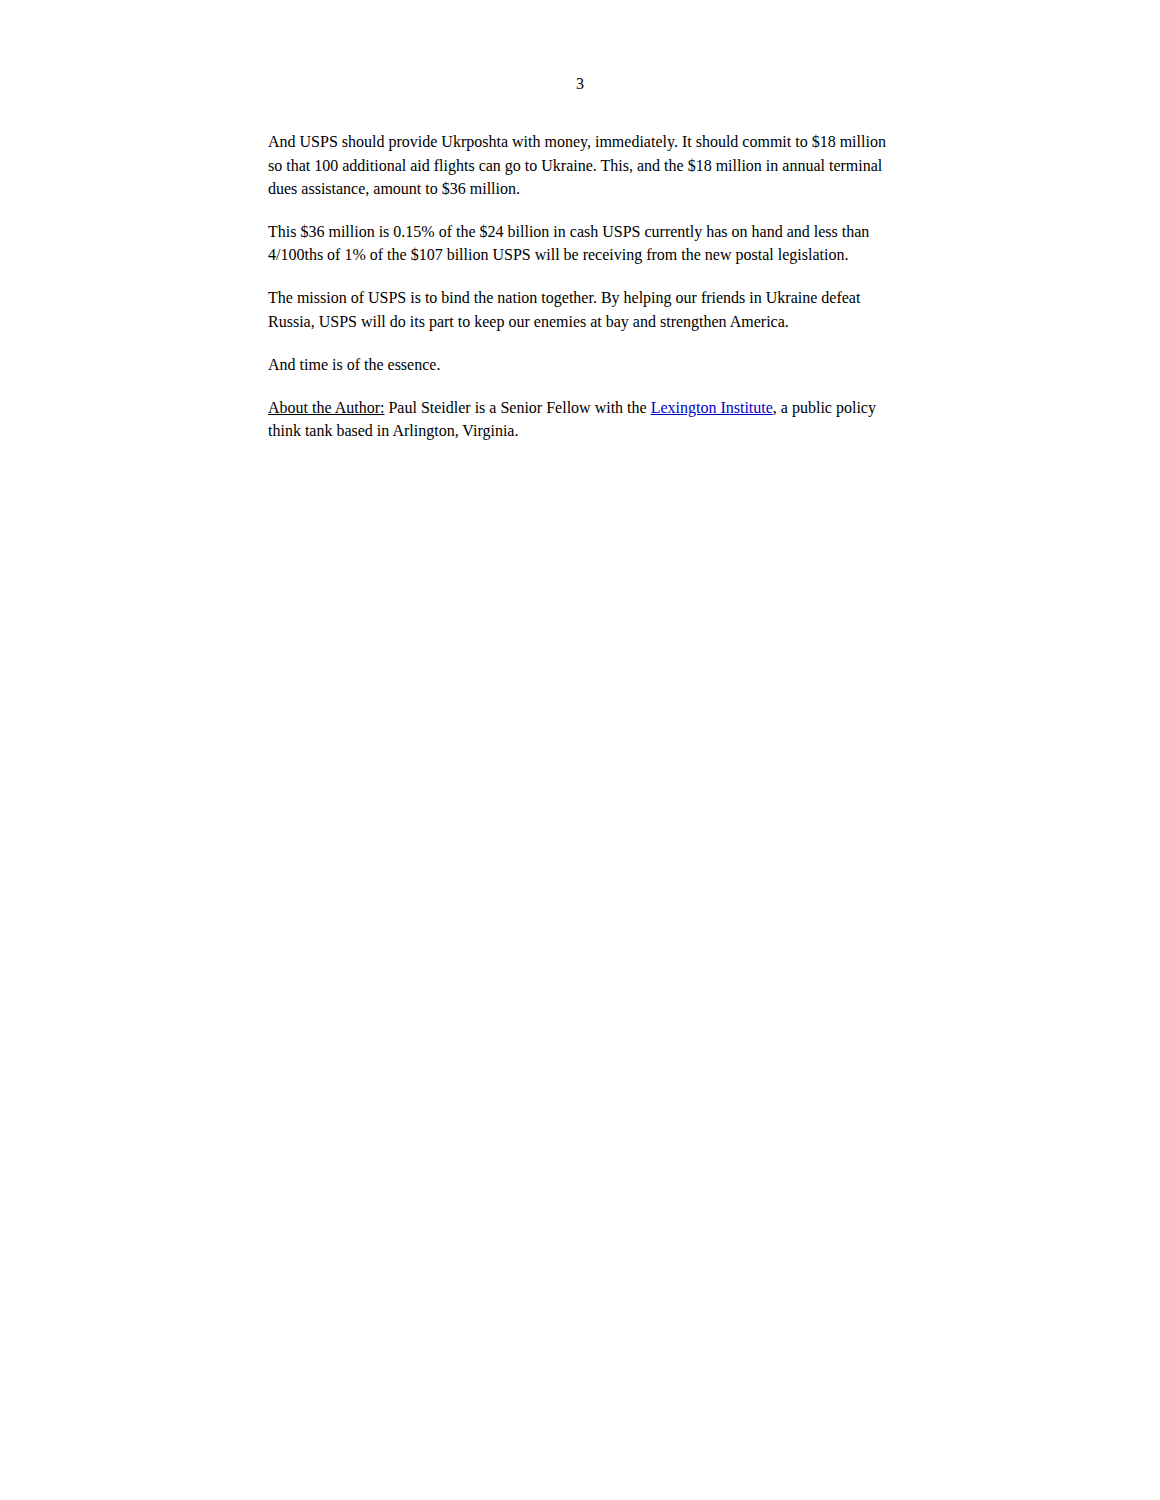3
And USPS should provide Ukrposhta with money, immediately. It should commit to $18 million so that 100 additional aid flights can go to Ukraine. This, and the $18 million in annual terminal dues assistance, amount to $36 million.
This $36 million is 0.15% of the $24 billion in cash USPS currently has on hand and less than 4/100ths of 1% of the $107 billion USPS will be receiving from the new postal legislation.
The mission of USPS is to bind the nation together. By helping our friends in Ukraine defeat Russia, USPS will do its part to keep our enemies at bay and strengthen America.
And time is of the essence.
About the Author: Paul Steidler is a Senior Fellow with the Lexington Institute, a public policy think tank based in Arlington, Virginia.